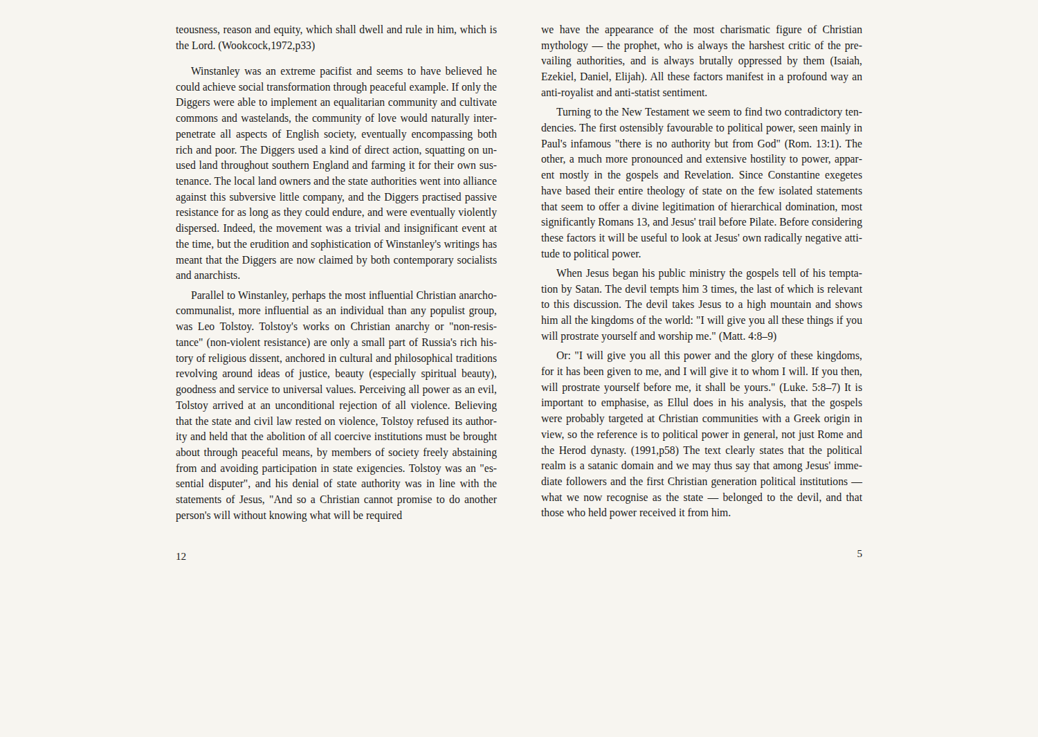teousness, reason and equity, which shall dwell and rule in him, which is the Lord. (Wookcock,1972,p33)
Winstanley was an extreme pacifist and seems to have believed he could achieve social transformation through peaceful example. If only the Diggers were able to implement an equalitarian community and cultivate commons and wastelands, the community of love would naturally interpenetrate all aspects of English society, eventually encompassing both rich and poor. The Diggers used a kind of direct action, squatting on unused land throughout southern England and farming it for their own sustenance. The local land owners and the state authorities went into alliance against this subversive little company, and the Diggers practised passive resistance for as long as they could endure, and were eventually violently dispersed. Indeed, the movement was a trivial and insignificant event at the time, but the erudition and sophistication of Winstanley's writings has meant that the Diggers are now claimed by both contemporary socialists and anarchists.
Parallel to Winstanley, perhaps the most influential Christian anarcho-communalist, more influential as an individual than any populist group, was Leo Tolstoy. Tolstoy's works on Christian anarchy or "non-resistance" (non-violent resistance) are only a small part of Russia's rich history of religious dissent, anchored in cultural and philosophical traditions revolving around ideas of justice, beauty (especially spiritual beauty), goodness and service to universal values. Perceiving all power as an evil, Tolstoy arrived at an unconditional rejection of all violence. Believing that the state and civil law rested on violence, Tolstoy refused its authority and held that the abolition of all coercive institutions must be brought about through peaceful means, by members of society freely abstaining from and avoiding participation in state exigencies. Tolstoy was an "essential disputer", and his denial of state authority was in line with the statements of Jesus, "And so a Christian cannot promise to do another person's will without knowing what will be required
12
we have the appearance of the most charismatic figure of Christian mythology — the prophet, who is always the harshest critic of the prevailing authorities, and is always brutally oppressed by them (Isaiah, Ezekiel, Daniel, Elijah). All these factors manifest in a profound way an anti-royalist and anti-statist sentiment.
Turning to the New Testament we seem to find two contradictory tendencies. The first ostensibly favourable to political power, seen mainly in Paul's infamous "there is no authority but from God" (Rom. 13:1). The other, a much more pronounced and extensive hostility to power, apparent mostly in the gospels and Revelation. Since Constantine exegetes have based their entire theology of state on the few isolated statements that seem to offer a divine legitimation of hierarchical domination, most significantly Romans 13, and Jesus' trail before Pilate. Before considering these factors it will be useful to look at Jesus' own radically negative attitude to political power.
When Jesus began his public ministry the gospels tell of his temptation by Satan. The devil tempts him 3 times, the last of which is relevant to this discussion. The devil takes Jesus to a high mountain and shows him all the kingdoms of the world: "I will give you all these things if you will prostrate yourself and worship me." (Matt. 4:8–9)
Or: "I will give you all this power and the glory of these kingdoms, for it has been given to me, and I will give it to whom I will. If you then, will prostrate yourself before me, it shall be yours." (Luke. 5:8–7) It is important to emphasise, as Ellul does in his analysis, that the gospels were probably targeted at Christian communities with a Greek origin in view, so the reference is to political power in general, not just Rome and the Herod dynasty. (1991,p58) The text clearly states that the political realm is a satanic domain and we may thus say that among Jesus' immediate followers and the first Christian generation political institutions — what we now recognise as the state — belonged to the devil, and that those who held power received it from him.
5